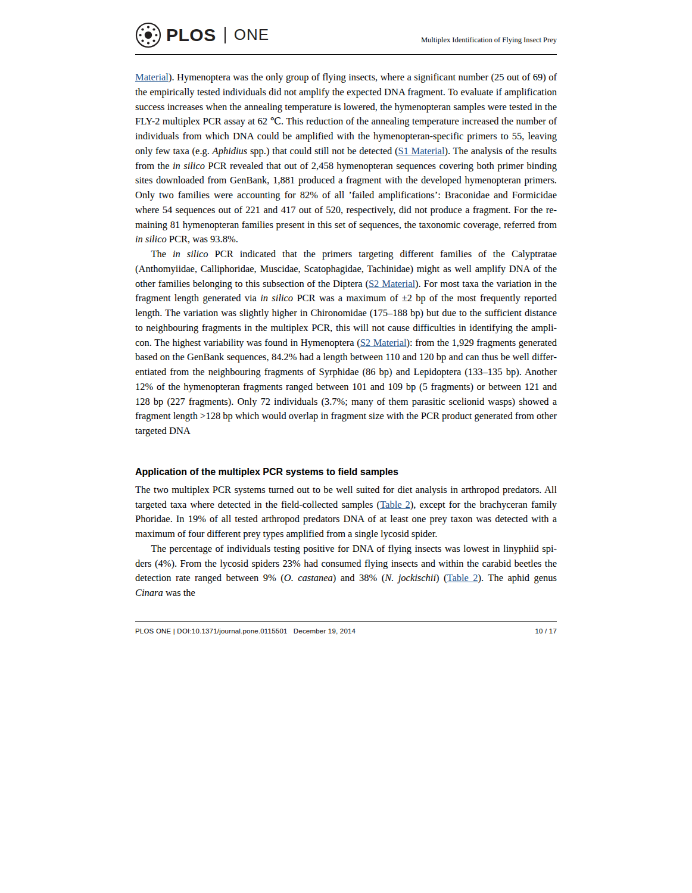PLOS ONE
Multiplex Identification of Flying Insect Prey
Material). Hymenoptera was the only group of flying insects, where a significant number (25 out of 69) of the empirically tested individuals did not amplify the expected DNA fragment. To evaluate if amplification success increases when the annealing temperature is lowered, the hymenopteran samples were tested in the FLY-2 multiplex PCR assay at 62 ℃. This reduction of the annealing temperature increased the number of individuals from which DNA could be amplified with the hymenopteran-specific primers to 55, leaving only few taxa (e.g. Aphidius spp.) that could still not be detected (S1 Material). The analysis of the results from the in silico PCR revealed that out of 2,458 hymenopteran sequences covering both primer binding sites downloaded from GenBank, 1,881 produced a fragment with the developed hymenopteran primers. Only two families were accounting for 82% of all ’failed amplifications’: Braconidae and Formicidae where 54 sequences out of 221 and 417 out of 520, respectively, did not produce a fragment. For the remaining 81 hymenopteran families present in this set of sequences, the taxonomic coverage, referred from in silico PCR, was 93.8%.
The in silico PCR indicated that the primers targeting different families of the Calyptratae (Anthomyiidae, Calliphoridae, Muscidae, Scatophagidae, Tachinidae) might as well amplify DNA of the other families belonging to this subsection of the Diptera (S2 Material). For most taxa the variation in the fragment length generated via in silico PCR was a maximum of ±2 bp of the most frequently reported length. The variation was slightly higher in Chironomidae (175–188 bp) but due to the sufficient distance to neighbouring fragments in the multiplex PCR, this will not cause difficulties in identifying the amplicon. The highest variability was found in Hymenoptera (S2 Material): from the 1,929 fragments generated based on the GenBank sequences, 84.2% had a length between 110 and 120 bp and can thus be well differentiated from the neighbouring fragments of Syrphidae (86 bp) and Lepidoptera (133–135 bp). Another 12% of the hymenopteran fragments ranged between 101 and 109 bp (5 fragments) or between 121 and 128 bp (227 fragments). Only 72 individuals (3.7%; many of them parasitic scelionid wasps) showed a fragment length >128 bp which would overlap in fragment size with the PCR product generated from other targeted DNA
Application of the multiplex PCR systems to field samples
The two multiplex PCR systems turned out to be well suited for diet analysis in arthropod predators. All targeted taxa where detected in the field-collected samples (Table 2), except for the brachyceran family Phoridae. In 19% of all tested arthropod predators DNA of at least one prey taxon was detected with a maximum of four different prey types amplified from a single lycosid spider.
The percentage of individuals testing positive for DNA of flying insects was lowest in linyphiid spiders (4%). From the lycosid spiders 23% had consumed flying insects and within the carabid beetles the detection rate ranged between 9% (O. castanea) and 38% (N. jockischii) (Table 2). The aphid genus Cinara was the
PLOS ONE | DOI:10.1371/journal.pone.0115501 December 19, 2014
10 / 17